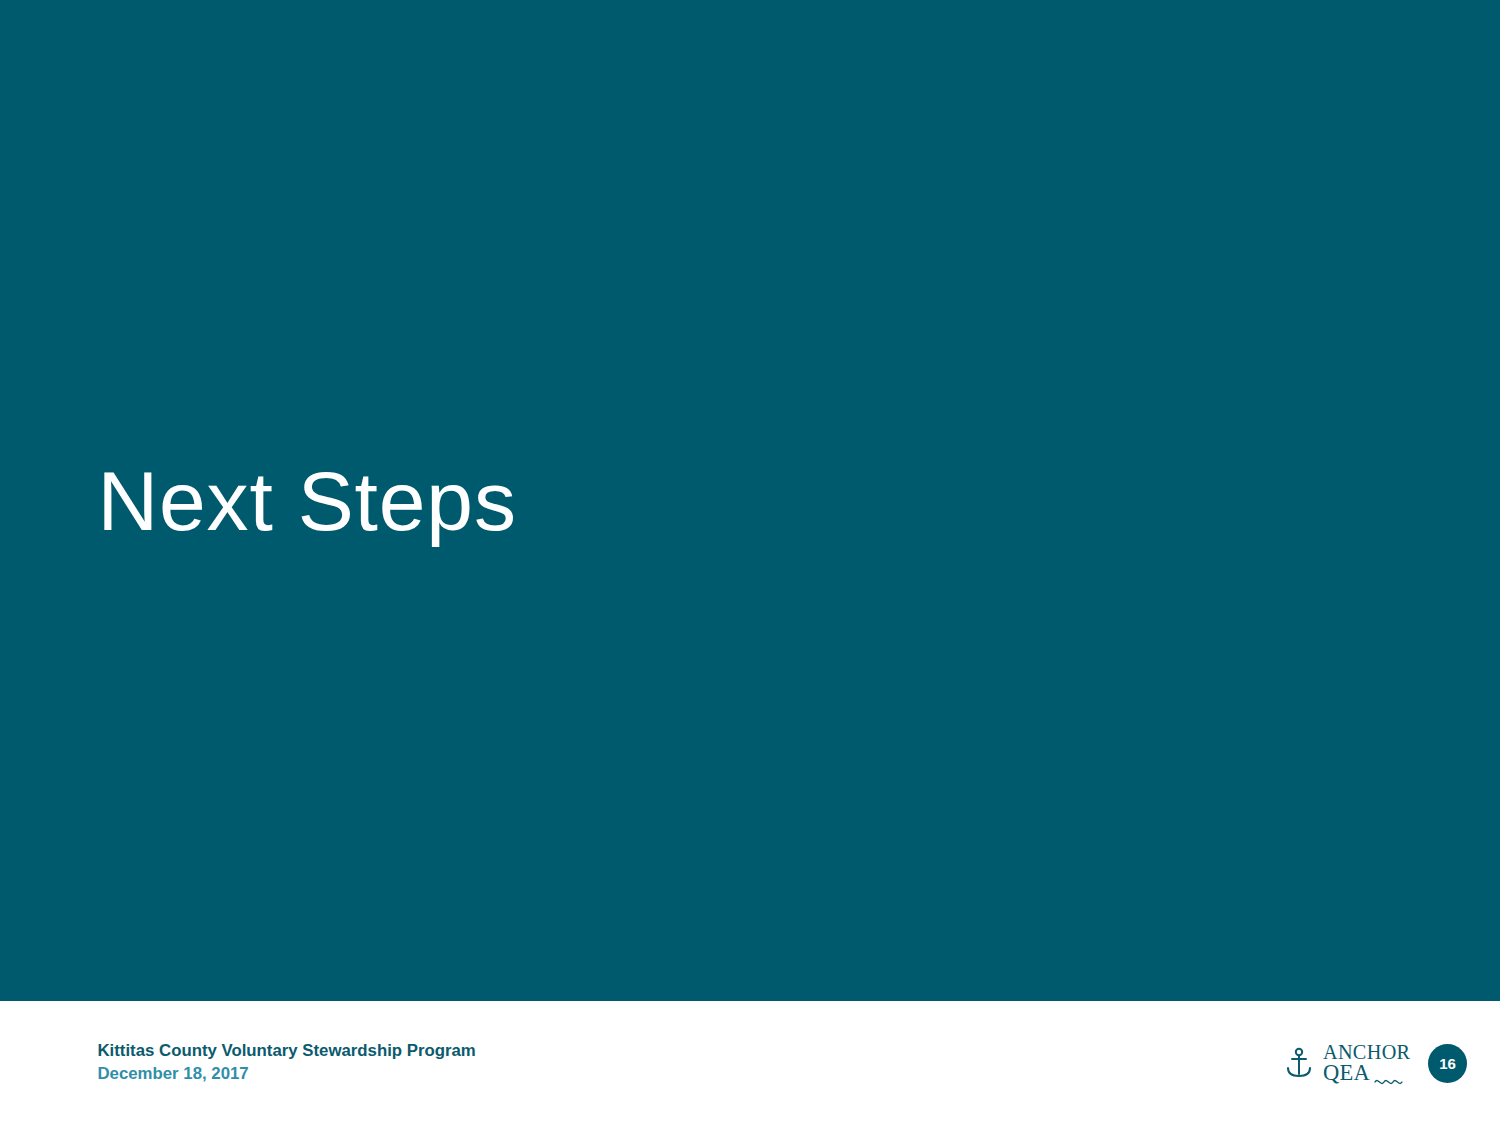Next Steps
Kittitas County Voluntary Stewardship Program
December 18, 2017
ANCHOR QEA
16